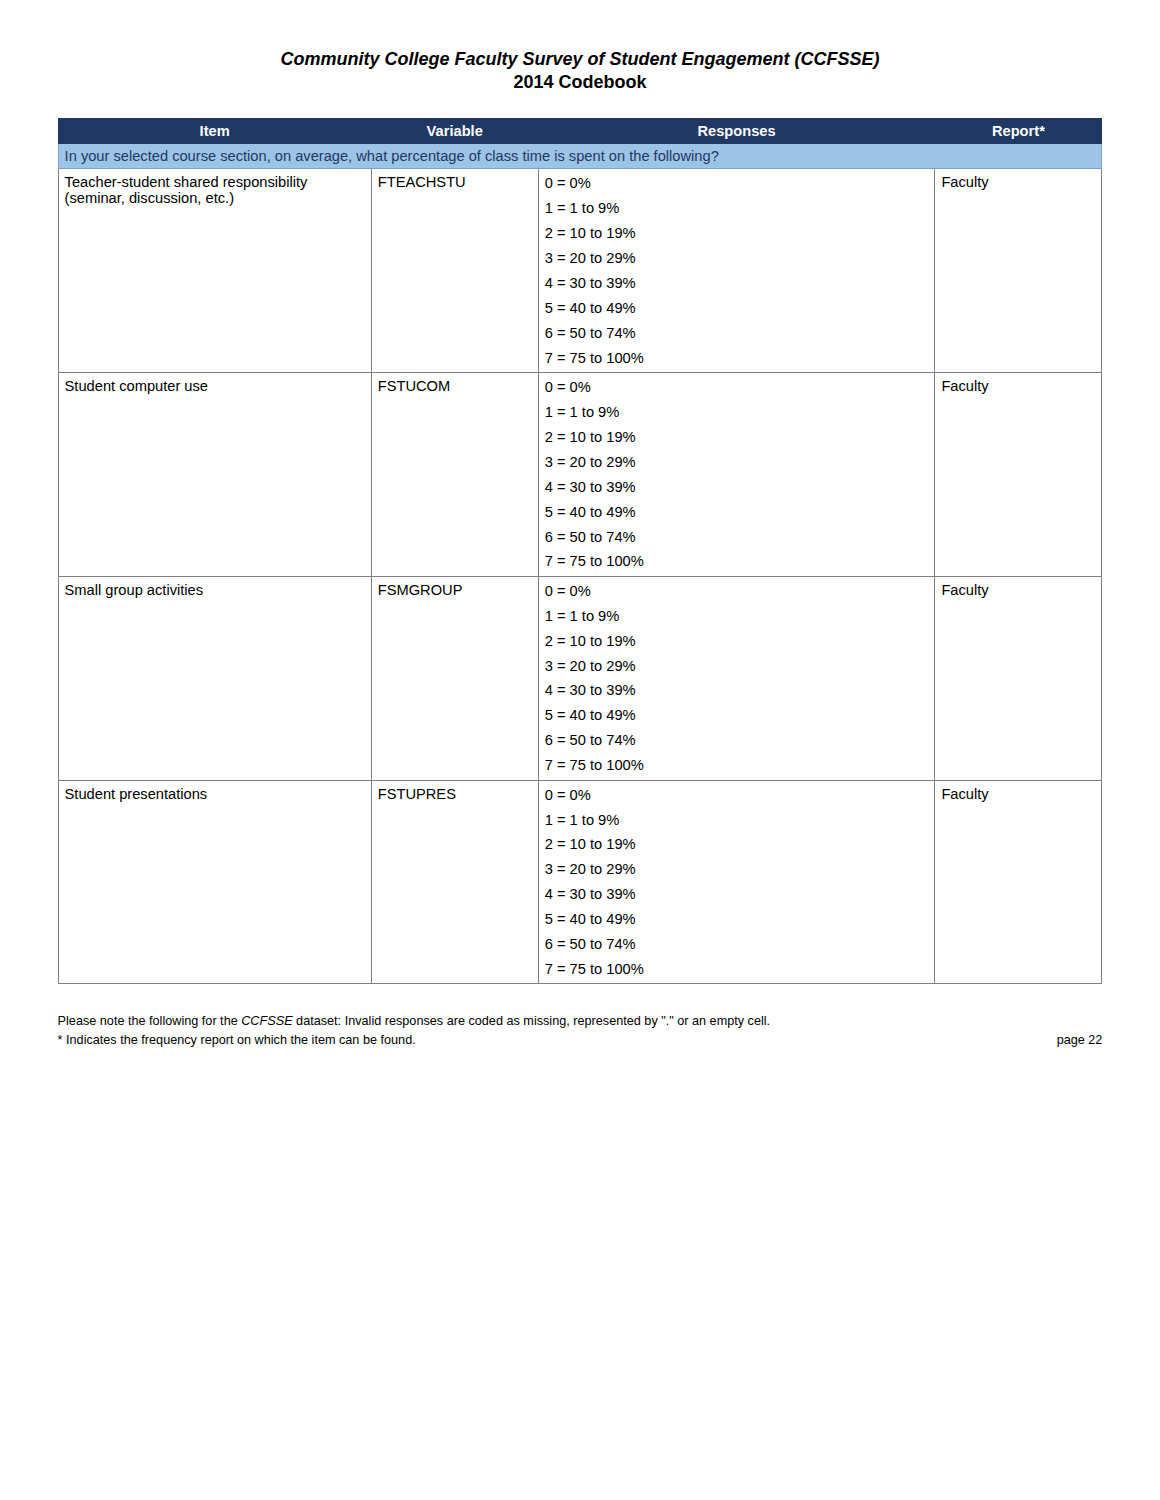Community College Faculty Survey of Student Engagement (CCFSSE)
2014 Codebook
| Item | Variable | Responses | Report* |
| --- | --- | --- | --- |
| In your selected course section, on average, what percentage of class time is spent on the following? |
| Teacher-student shared responsibility (seminar, discussion, etc.) | FTEACHSTU | 0 = 0% 1 = 1 to 9% 2 = 10 to 19% 3 = 20 to 29% 4 = 30 to 39% 5 = 40 to 49% 6 = 50 to 74% 7 = 75 to 100% | Faculty |
| Student computer use | FSTUCOM | 0 = 0% 1 = 1 to 9% 2 = 10 to 19% 3 = 20 to 29% 4 = 30 to 39% 5 = 40 to 49% 6 = 50 to 74% 7 = 75 to 100% | Faculty |
| Small group activities | FSMGROUP | 0 = 0% 1 = 1 to 9% 2 = 10 to 19% 3 = 20 to 29% 4 = 30 to 39% 5 = 40 to 49% 6 = 50 to 74% 7 = 75 to 100% | Faculty |
| Student presentations | FSTUPRES | 0 = 0% 1 = 1 to 9% 2 = 10 to 19% 3 = 20 to 29% 4 = 30 to 39% 5 = 40 to 49% 6 = 50 to 74% 7 = 75 to 100% | Faculty |
Please note the following for the CCFSSE dataset: Invalid responses are coded as missing, represented by "." or an empty cell.
* Indicates the frequency report on which the item can be found. page 22